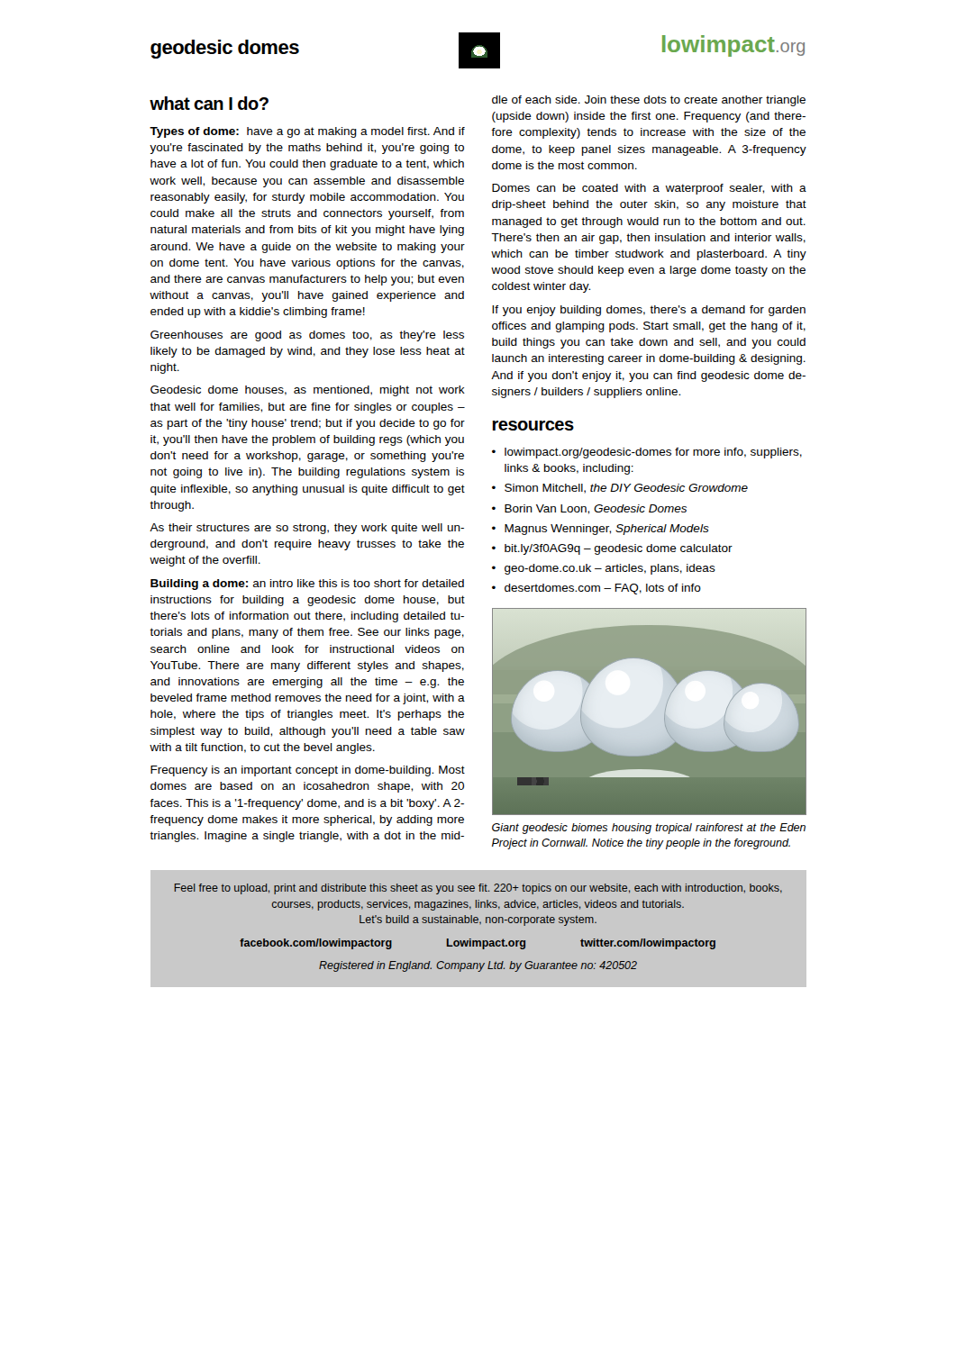geodesic domes
lowimpact.org
what can I do?
Types of dome: have a go at making a model first. And if you're fascinated by the maths behind it, you're going to have a lot of fun. You could then graduate to a tent, which work well, because you can assemble and disassemble reasonably easily, for sturdy mobile accommodation. You could make all the struts and connectors yourself, from natural materials and from bits of kit you might have lying around. We have a guide on the website to making your on dome tent. You have various options for the canvas, and there are canvas manufacturers to help you; but even without a canvas, you'll have gained experience and ended up with a kiddie's climbing frame!
Greenhouses are good as domes too, as they're less likely to be damaged by wind, and they lose less heat at night.
Geodesic dome houses, as mentioned, might not work that well for families, but are fine for singles or couples – as part of the 'tiny house' trend; but if you decide to go for it, you'll then have the problem of building regs (which you don't need for a workshop, garage, or something you're not going to live in). The building regulations system is quite inflexible, so anything unusual is quite difficult to get through.
As their structures are so strong, they work quite well underground, and don't require heavy trusses to take the weight of the overfill.
Building a dome: an intro like this is too short for detailed instructions for building a geodesic dome house, but there's lots of information out there, including detailed tutorials and plans, many of them free. See our links page, search online and look for instructional videos on YouTube. There are many different styles and shapes, and innovations are emerging all the time – e.g. the beveled frame method removes the need for a joint, with a hole, where the tips of triangles meet. It's perhaps the simplest way to build, although you'll need a table saw with a tilt function, to cut the bevel angles.
Frequency is an important concept in dome-building. Most domes are based on an icosahedron shape, with 20 faces. This is a '1-frequency' dome, and is a bit 'boxy'. A 2-frequency dome makes it more spherical, by adding more triangles. Imagine a single triangle, with a dot in the middle of each side. Join these dots to create another triangle (upside down) inside the first one. Frequency (and therefore complexity) tends to increase with the size of the dome, to keep panel sizes manageable. A 3-frequency dome is the most common.
Domes can be coated with a waterproof sealer, with a drip-sheet behind the outer skin, so any moisture that managed to get through would run to the bottom and out. There's then an air gap, then insulation and interior walls, which can be timber studwork and plasterboard. A tiny wood stove should keep even a large dome toasty on the coldest winter day.
If you enjoy building domes, there's a demand for garden offices and glamping pods. Start small, get the hang of it, build things you can take down and sell, and you could launch an interesting career in dome-building & designing. And if you don't enjoy it, you can find geodesic dome designers / builders / suppliers online.
resources
lowimpact.org/geodesic-domes for more info, suppliers, links & books, including:
Simon Mitchell, the DIY Geodesic Growdome
Borin Van Loon, Geodesic Domes
Magnus Wenninger, Spherical Models
bit.ly/3f0AG9q – geodesic dome calculator
geo-dome.co.uk – articles, plans, ideas
desertdomes.com – FAQ, lots of info
Giant geodesic biomes housing tropical rainforest at the Eden Project in Cornwall. Notice the tiny people in the foreground.
Feel free to upload, print and distribute this sheet as you see fit. 220+ topics on our website, each with introduction, books, courses, products, services, magazines, links, advice, articles, videos and tutorials.
Let's build a sustainable, non-corporate system.
facebook.com/lowimpactorg Lowimpact.org twitter.com/lowimpactorg
Registered in England. Company Ltd. by Guarantee no: 420502